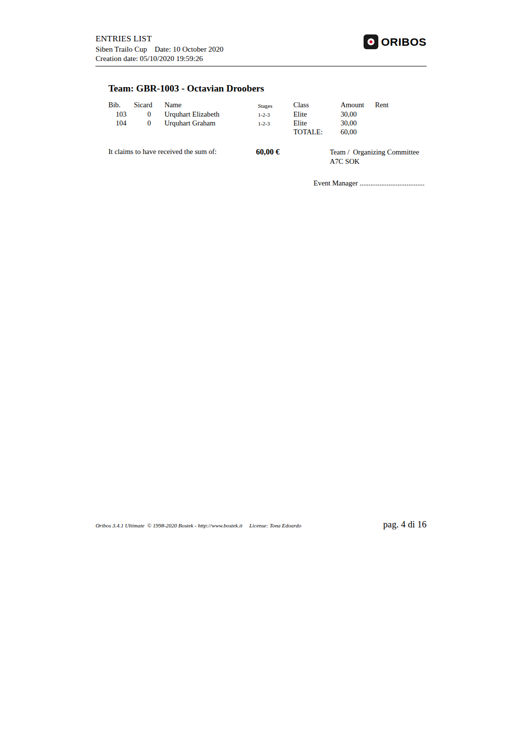ENTRIES LIST
Siben Trailo Cup Date: 10 October 2020
Creation date: 05/10/2020 19:59:26
ORIBOS
Team: GBR-1003 - Octavian Droobers
| Bib. | Sicard | Name | Stages | Class | Amount | Rent |
| --- | --- | --- | --- | --- | --- | --- |
| 103 | 0 | Urquhart Elizabeth | 1-2-3 | Elite | 30,00 | |
| 104 | 0 | Urquhart Graham | 1-2-3 | Elite | 30,00 | |
| | | | | TOTALE: | 60,00 | |
It claims to have received the sum of:
60,00 €
Team / Organizing Committee
A7C SOK
Event Manager ....................................
Oribos 3.4.1 Ultimate © 1998-2020 Bostek - http://www.bostek.it License: Tona Edoardo
pag. 4 di 16